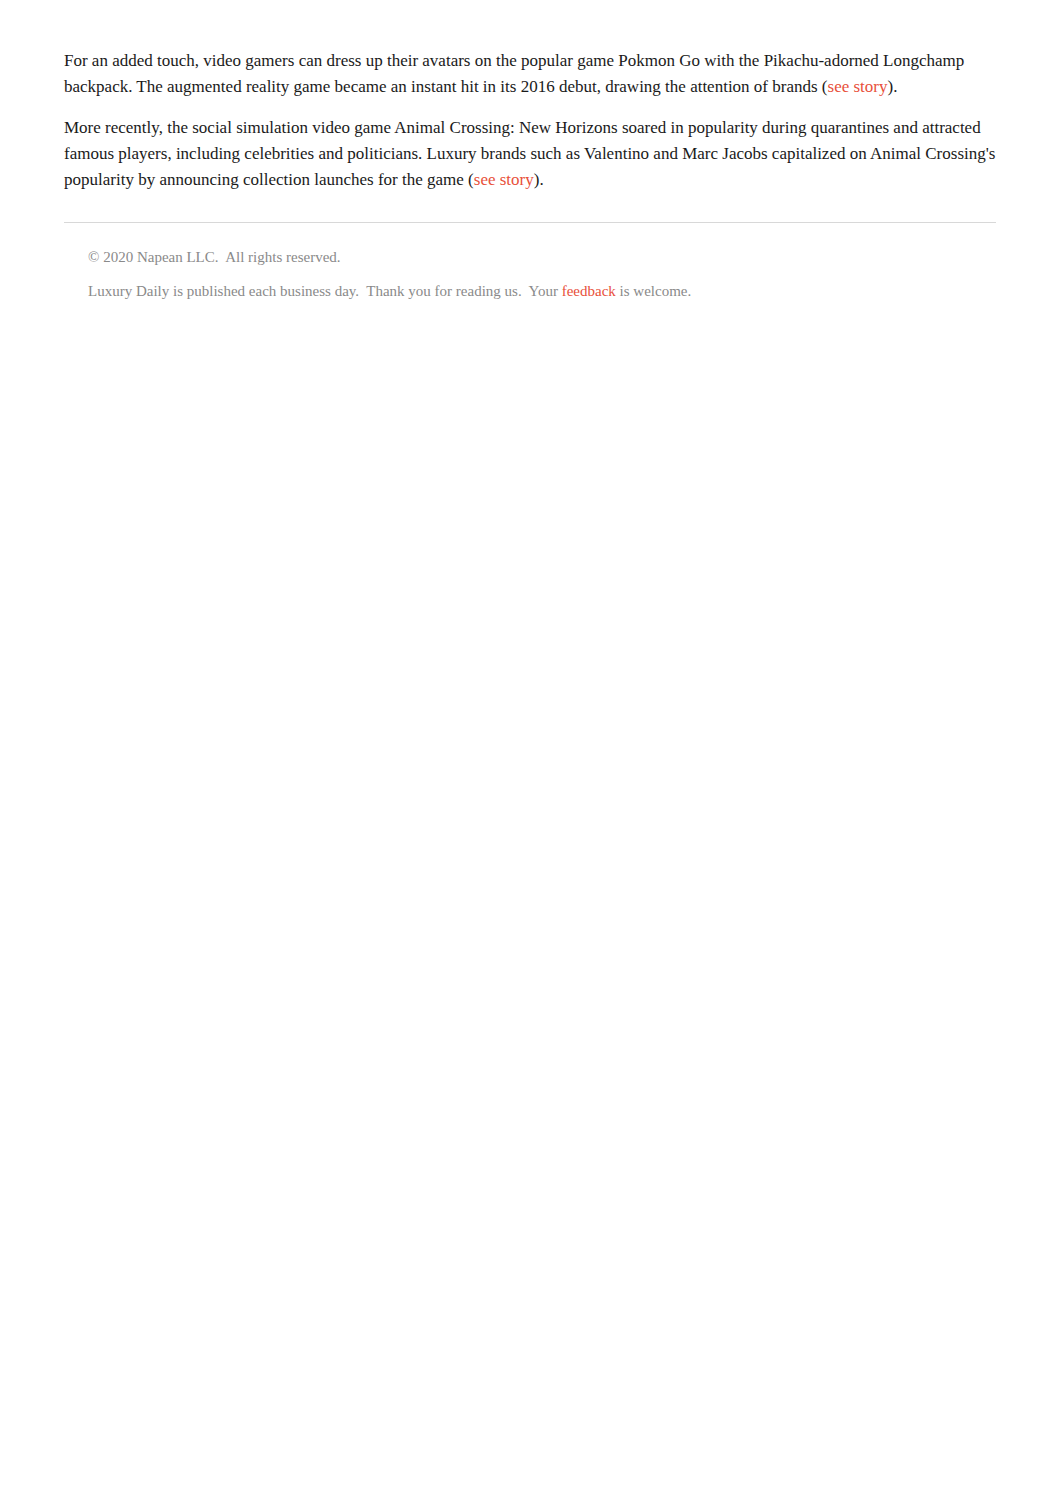For an added touch, video gamers can dress up their avatars on the popular game Pokmon Go with the Pikachu-adorned Longchamp backpack. The augmented reality game became an instant hit in its 2016 debut, drawing the attention of brands (see story).
More recently, the social simulation video game Animal Crossing: New Horizons soared in popularity during quarantines and attracted famous players, including celebrities and politicians. Luxury brands such as Valentino and Marc Jacobs capitalized on Animal Crossing's popularity by announcing collection launches for the game (see story).
© 2020 Napean LLC. All rights reserved.
Luxury Daily is published each business day. Thank you for reading us. Your feedback is welcome.